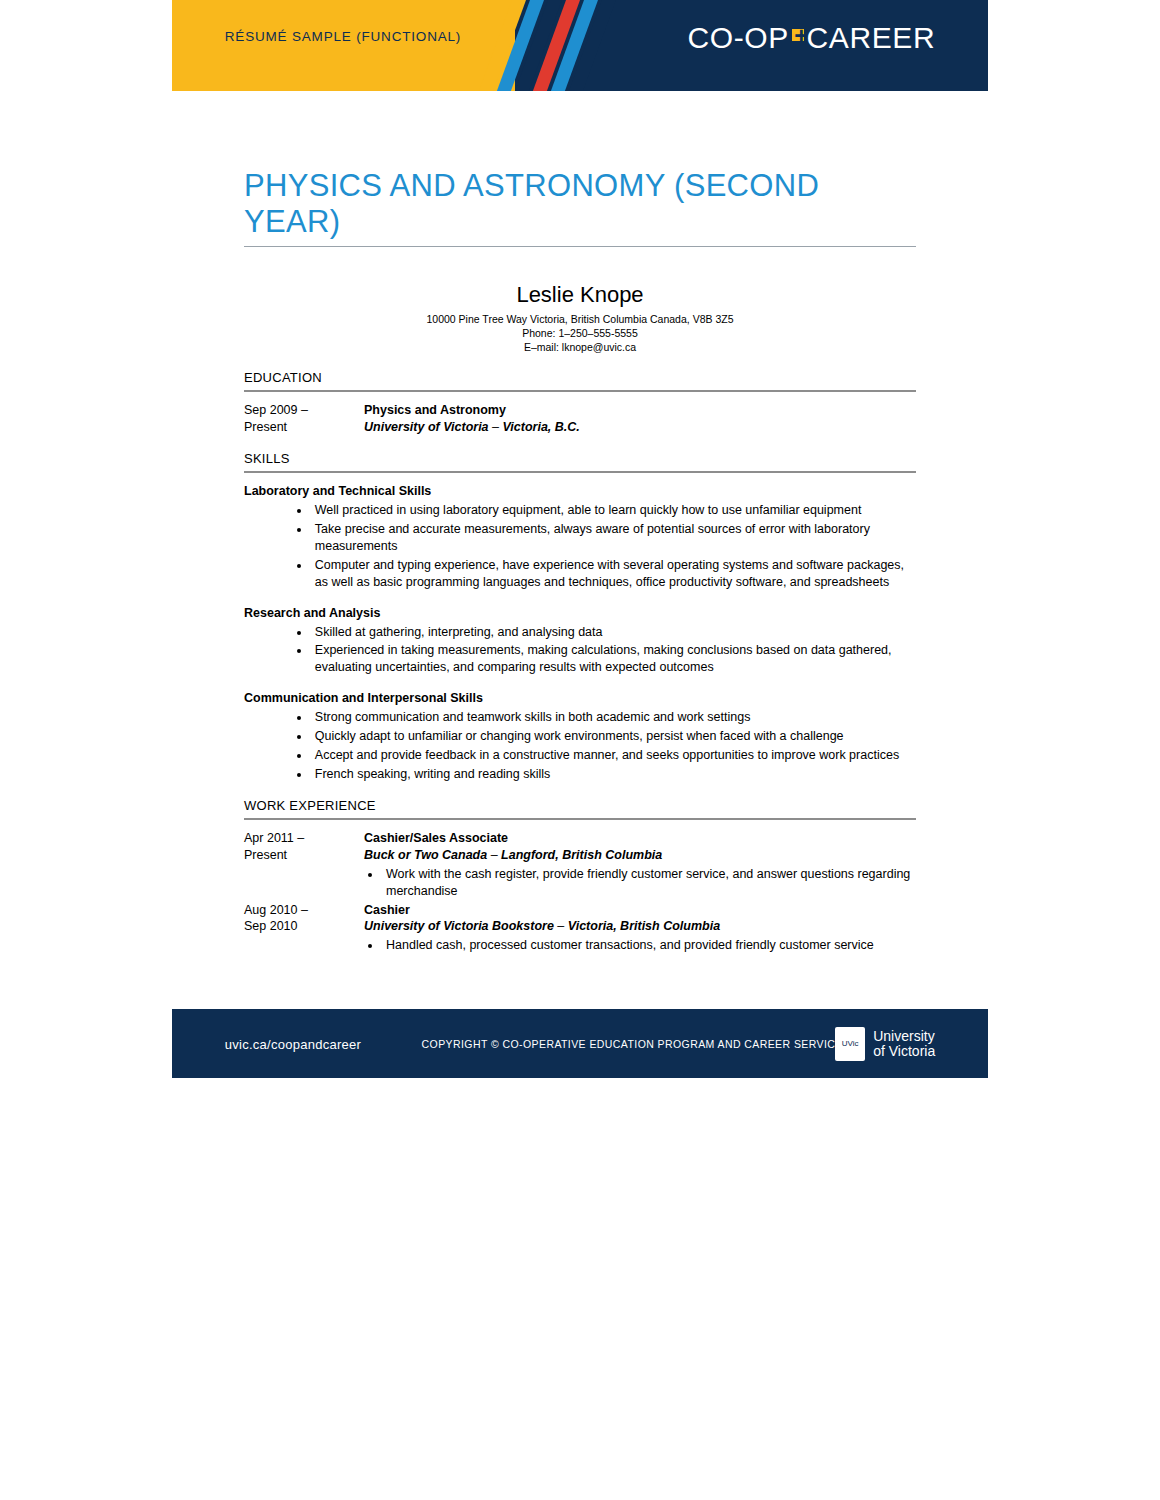Résumé Sample (Functional)
CO-OP+CAREER
PHYSICS AND ASTRONOMY (SECOND YEAR)
Leslie Knope
10000 Pine Tree Way Victoria, British Columbia Canada, V8B 3Z5
Phone: 1–250–555-5555
E–mail: lknope@uvic.ca
Education
| Sep 2009 – Present | Physics and Astronomy University of Victoria – Victoria, B.C. |
Skills
Laboratory and Technical Skills
Well practiced in using laboratory equipment, able to learn quickly how to use unfamiliar equipment
Take precise and accurate measurements, always aware of potential sources of error with laboratory measurements
Computer and typing experience, have experience with several operating systems and software packages, as well as basic programming languages and techniques, office productivity software, and spreadsheets
Research and Analysis
Skilled at gathering, interpreting, and analysing data
Experienced in taking measurements, making calculations, making conclusions based on data gathered, evaluating uncertainties, and comparing results with expected outcomes
Communication and Interpersonal Skills
Strong communication and teamwork skills in both academic and work settings
Quickly adapt to unfamiliar or changing work environments, persist when faced with a challenge
Accept and provide feedback in a constructive manner, and seeks opportunities to improve work practices
French speaking, writing and reading skills
Work Experience
| Apr 2011 – Present | Cashier/Sales Associate Buck or Two Canada – Langford, British Columbia Work with the cash register, provide friendly customer service, and answer questions regarding merchandise |
| Aug 2010 – Sep 2010 | Cashier University of Victoria Bookstore – Victoria, British Columbia Handled cash, processed customer transactions, and provided friendly customer service |
uvic.ca/coopandcareer
Copyright © Co-operative Education Program and Career Services
UVic
University
of Victoria